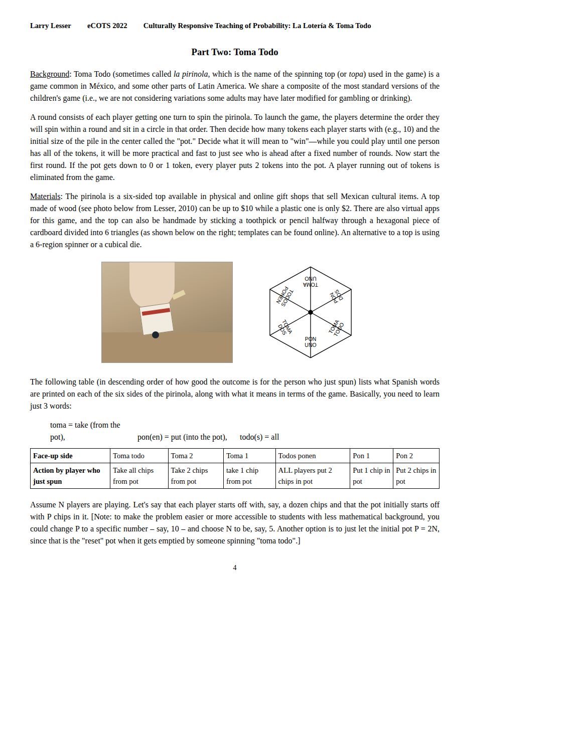Larry Lesser eCOTS 2022 Culturally Responsive Teaching of Probability: La Lotería & Toma Todo
Part Two: Toma Todo
Background: Toma Todo (sometimes called la pirinola, which is the name of the spinning top (or topa) used in the game) is a game common in México, and some other parts of Latin America. We share a composite of the most standard versions of the children's game (i.e., we are not considering variations some adults may have later modified for gambling or drinking).
A round consists of each player getting one turn to spin the pirinola. To launch the game, the players determine the order they will spin within a round and sit in a circle in that order. Then decide how many tokens each player starts with (e.g., 10) and the initial size of the pile in the center called the "pot." Decide what it will mean to "win"—while you could play until one person has all of the tokens, it will be more practical and fast to just see who is ahead after a fixed number of rounds. Now start the first round. If the pot gets down to 0 or 1 token, every player puts 2 tokens into the pot. A player running out of tokens is eliminated from the game.
Materials: The pirinola is a six-sided top available in physical and online gift shops that sell Mexican cultural items. A top made of wood (see photo below from Lesser, 2010) can be up to $10 while a plastic one is only $2. There are also virtual apps for this game, and the top can also be handmade by sticking a toothpick or pencil halfway through a hexagonal piece of cardboard divided into 6 triangles (as shown below on the right; templates can be found online). An alternative to a top is using a 6-region spinner or a cubical die.
TOMAUNO PONDOS TOMATODO PONUNO TOMADOS TODOSPONEN
The following table (in descending order of how good the outcome is for the person who just spun) lists what Spanish words are printed on each of the six sides of the pirinola, along with what it means in terms of the game. Basically, you need to learn just 3 words:
toma = take (from the pot), pon(en) = put (into the pot), todo(s) = all
| Face-up side | Toma todo | Toma 2 | Toma 1 | Todos ponen | Pon 1 | Pon 2 |
| Action by player who just spun | Take all chips from pot | Take 2 chips from pot | take 1 chip from pot | ALL players put 2 chips in pot | Put 1 chip in pot | Put 2 chips in pot |
Assume N players are playing. Let's say that each player starts off with, say, a dozen chips and that the pot initially starts off with P chips in it. [Note: to make the problem easier or more accessible to students with less mathematical background, you could change P to a specific number – say, 10 – and choose N to be, say, 5. Another option is to just let the initial pot P = 2N, since that is the "reset" pot when it gets emptied by someone spinning "toma todo".]
4